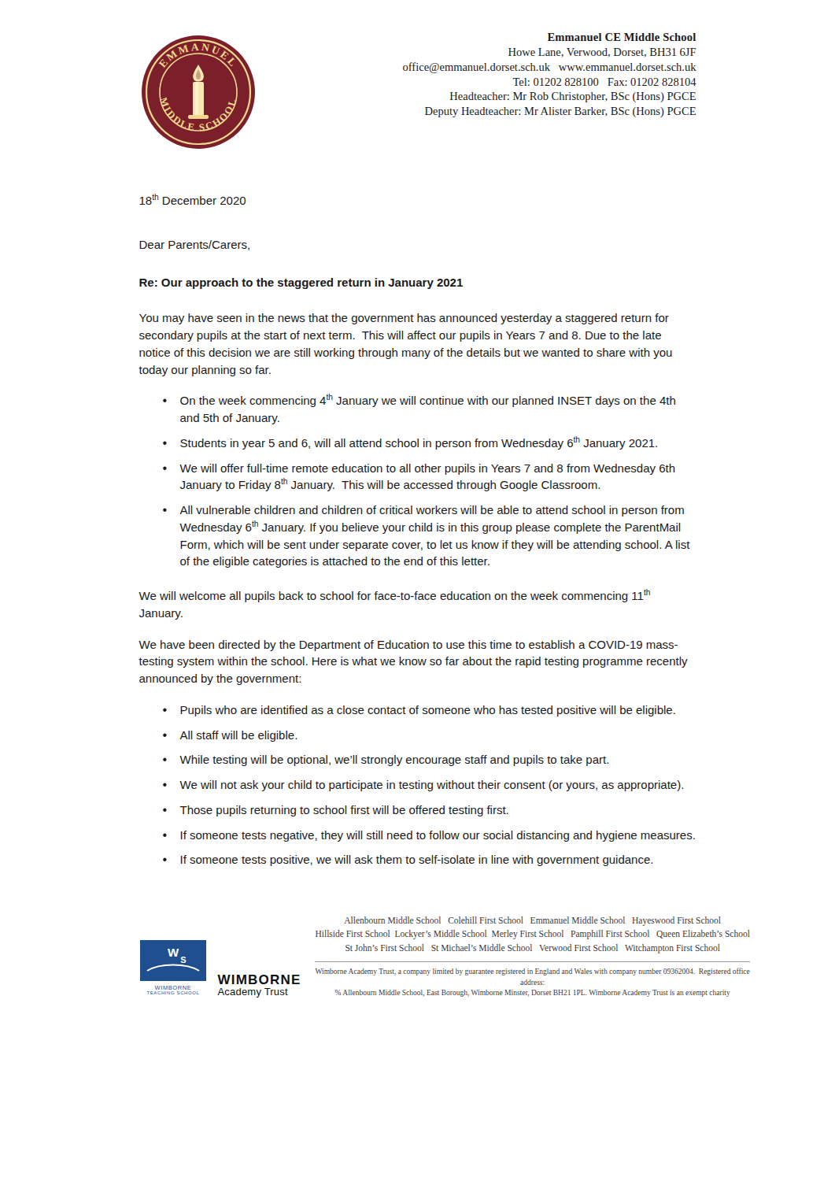EMMANUEL MIDDLE SCHOOL
Emmanuel CE Middle School
Howe Lane, Verwood, Dorset, BH31 6JF
office@emmanuel.dorset.sch.uk www.emmanuel.dorset.sch.uk
Tel: 01202 828100 Fax: 01202 828104
Headteacher: Mr Rob Christopher, BSc (Hons) PGCE
Deputy Headteacher: Mr Alister Barker, BSc (Hons) PGCE
18th December 2020
Dear Parents/Carers,
Re: Our approach to the staggered return in January 2021
You may have seen in the news that the government has announced yesterday a staggered return for secondary pupils at the start of next term. This will affect our pupils in Years 7 and 8. Due to the late notice of this decision we are still working through many of the details but we wanted to share with you today our planning so far.
On the week commencing 4th January we will continue with our planned INSET days on the 4th and 5th of January.
Students in year 5 and 6, will all attend school in person from Wednesday 6th January 2021.
We will offer full-time remote education to all other pupils in Years 7 and 8 from Wednesday 6th January to Friday 8th January. This will be accessed through Google Classroom.
All vulnerable children and children of critical workers will be able to attend school in person from Wednesday 6th January. If you believe your child is in this group please complete the ParentMail Form, which will be sent under separate cover, to let us know if they will be attending school. A list of the eligible categories is attached to the end of this letter.
We will welcome all pupils back to school for face-to-face education on the week commencing 11th January.
We have been directed by the Department of Education to use this time to establish a COVID-19 mass-testing system within the school. Here is what we know so far about the rapid testing programme recently announced by the government:
Pupils who are identified as a close contact of someone who has tested positive will be eligible.
All staff will be eligible.
While testing will be optional, we’ll strongly encourage staff and pupils to take part.
We will not ask your child to participate in testing without their consent (or yours, as appropriate).
Those pupils returning to school first will be offered testing first.
If someone tests negative, they will still need to follow our social distancing and hygiene measures.
If someone tests positive, we will ask them to self-isolate in line with government guidance.
W S WIMBORNE TEACHING SCHOOL
WIMBORNE Academy Trust
Allenbourn Middle School Colehill First School Emmanuel Middle School Hayeswood First School
Hillside First School Lockyer’s Middle School Merley First School Pamphill First School Queen Elizabeth’s School
St John’s First School St Michael’s Middle School Verwood First School Witchampton First School
Wimborne Academy Trust, a company limited by guarantee registered in England and Wales with company number 09362004. Registered office address:
% Allenbourn Middle School, East Borough, Wimborne Minster, Dorset BH21 1PL. Wimborne Academy Trust is an exempt charity